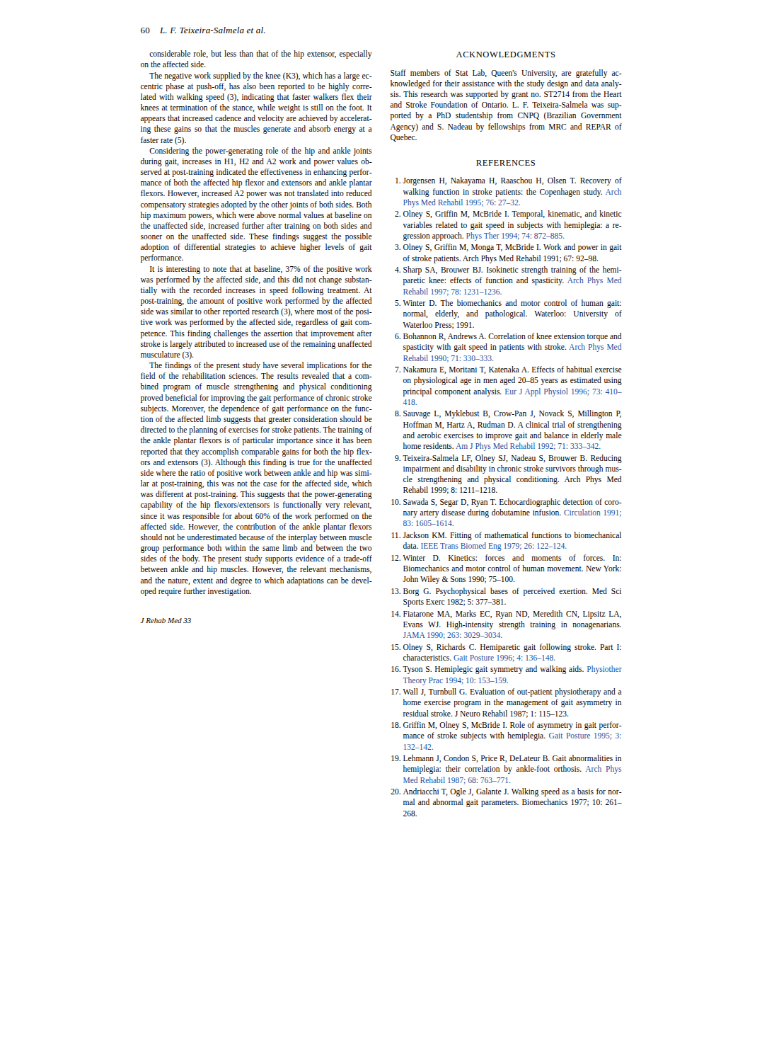60 L. F. Teixeira-Salmela et al.
considerable role, but less than that of the hip extensor, especially on the affected side.
The negative work supplied by the knee (K3), which has a large eccentric phase at push-off, has also been reported to be highly correlated with walking speed (3), indicating that faster walkers flex their knees at termination of the stance, while weight is still on the foot. It appears that increased cadence and velocity are achieved by accelerating these gains so that the muscles generate and absorb energy at a faster rate (5).
Considering the power-generating role of the hip and ankle joints during gait, increases in H1, H2 and A2 work and power values observed at post-training indicated the effectiveness in enhancing performance of both the affected hip flexor and extensors and ankle plantar flexors. However, increased A2 power was not translated into reduced compensatory strategies adopted by the other joints of both sides. Both hip maximum powers, which were above normal values at baseline on the unaffected side, increased further after training on both sides and sooner on the unaffected side. These findings suggest the possible adoption of differential strategies to achieve higher levels of gait performance.
It is interesting to note that at baseline, 37% of the positive work was performed by the affected side, and this did not change substantially with the recorded increases in speed following treatment. At post-training, the amount of positive work performed by the affected side was similar to other reported research (3), where most of the positive work was performed by the affected side, regardless of gait competence. This finding challenges the assertion that improvement after stroke is largely attributed to increased use of the remaining unaffected musculature (3).
The findings of the present study have several implications for the field of the rehabilitation sciences. The results revealed that a combined program of muscle strengthening and physical conditioning proved beneficial for improving the gait performance of chronic stroke subjects. Moreover, the dependence of gait performance on the function of the affected limb suggests that greater consideration should be directed to the planning of exercises for stroke patients. The training of the ankle plantar flexors is of particular importance since it has been reported that they accomplish comparable gains for both the hip flexors and extensors (3). Although this finding is true for the unaffected side where the ratio of positive work between ankle and hip was similar at post-training, this was not the case for the affected side, which was different at post-training. This suggests that the power-generating capability of the hip flexors/extensors is functionally very relevant, since it was responsible for about 60% of the work performed on the affected side. However, the contribution of the ankle plantar flexors should not be underestimated because of the interplay between muscle group performance both within the same limb and between the two sides of the body. The present study supports evidence of a trade-off between ankle and hip muscles. However, the relevant mechanisms, and the nature, extent and degree to which adaptations can be developed require further investigation.
J Rehab Med 33
Acknowledgments
Staff members of Stat Lab, Queen's University, are gratefully acknowledged for their assistance with the study design and data analysis. This research was supported by grant no. ST2714 from the Heart and Stroke Foundation of Ontario. L. F. Teixeira-Salmela was supported by a PhD studentship from CNPQ (Brazilian Government Agency) and S. Nadeau by fellowships from MRC and REPAR of Quebec.
References
Jorgensen H, Nakayama H, Raaschou H, Olsen T. Recovery of walking function in stroke patients: the Copenhagen study. Arch Phys Med Rehabil 1995; 76: 27–32.
Olney S, Griffin M, McBride I. Temporal, kinematic, and kinetic variables related to gait speed in subjects with hemiplegia: a regression approach. Phys Ther 1994; 74: 872–885.
Olney S, Griffin M, Monga T, McBride I. Work and power in gait of stroke patients. Arch Phys Med Rehabil 1991; 67: 92–98.
Sharp SA, Brouwer BJ. Isokinetic strength training of the hemiparetic knee: effects of function and spasticity. Arch Phys Med Rehabil 1997; 78: 1231–1236.
Winter D. The biomechanics and motor control of human gait: normal, elderly, and pathological. Waterloo: University of Waterloo Press; 1991.
Bohannon R, Andrews A. Correlation of knee extension torque and spasticity with gait speed in patients with stroke. Arch Phys Med Rehabil 1990; 71: 330–333.
Nakamura E, Moritani T, Katenaka A. Effects of habitual exercise on physiological age in men aged 20–85 years as estimated using principal component analysis. Eur J Appl Physiol 1996; 73: 410–418.
Sauvage L, Myklebust B, Crow-Pan J, Novack S, Millington P, Hoffman M, Hartz A, Rudman D. A clinical trial of strengthening and aerobic exercises to improve gait and balance in elderly male home residents. Am J Phys Med Rehabil 1992; 71: 333–342.
Teixeira-Salmela LF, Olney SJ, Nadeau S, Brouwer B. Reducing impairment and disability in chronic stroke survivors through muscle strengthening and physical conditioning. Arch Phys Med Rehabil 1999; 8: 1211–1218.
Sawada S, Segar D, Ryan T. Echocardiographic detection of coronary artery disease during dobutamine infusion. Circulation 1991; 83: 1605–1614.
Jackson KM. Fitting of mathematical functions to biomechanical data. IEEE Trans Biomed Eng 1979; 26: 122–124.
Winter D. Kinetics: forces and moments of forces. In: Biomechanics and motor control of human movement. New York: John Wiley & Sons 1990; 75–100.
Borg G. Psychophysical bases of perceived exertion. Med Sci Sports Exerc 1982; 5: 377–381.
Fiatarone MA, Marks EC, Ryan ND, Meredith CN, Lipsitz LA, Evans WJ. High-intensity strength training in nonagenarians. JAMA 1990; 263: 3029–3034.
Olney S, Richards C. Hemiparetic gait following stroke. Part I: characteristics. Gait Posture 1996; 4: 136–148.
Tyson S. Hemiplegic gait symmetry and walking aids. Physiother Theory Prac 1994; 10: 153–159.
Wall J, Turnbull G. Evaluation of out-patient physiotherapy and a home exercise program in the management of gait asymmetry in residual stroke. J Neuro Rehabil 1987; 1: 115–123.
Griffin M, Olney S, McBride I. Role of asymmetry in gait performance of stroke subjects with hemiplegia. Gait Posture 1995; 3: 132–142.
Lehmann J, Condon S, Price R, DeLateur B. Gait abnormalities in hemiplegia: their correlation by ankle-foot orthosis. Arch Phys Med Rehabil 1987; 68: 763–771.
Andriacchi T, Ogle J, Galante J. Walking speed as a basis for normal and abnormal gait parameters. Biomechanics 1977; 10: 261–268.